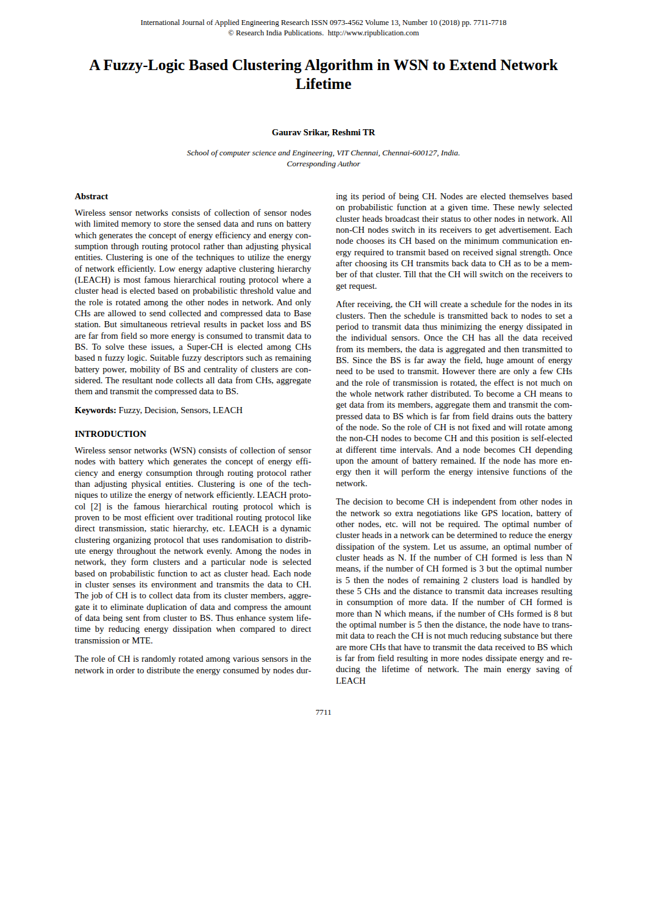International Journal of Applied Engineering Research ISSN 0973-4562 Volume 13, Number 10 (2018) pp. 7711-7718
© Research India Publications. http://www.ripublication.com
A Fuzzy-Logic Based Clustering Algorithm in WSN to Extend Network Lifetime
Gaurav Srikar, Reshmi TR
School of computer science and Engineering, VIT Chennai, Chennai-600127, India.
Corresponding Author
Abstract
Wireless sensor networks consists of collection of sensor nodes with limited memory to store the sensed data and runs on battery which generates the concept of energy efficiency and energy consumption through routing protocol rather than adjusting physical entities. Clustering is one of the techniques to utilize the energy of network efficiently. Low energy adaptive clustering hierarchy (LEACH) is most famous hierarchical routing protocol where a cluster head is elected based on probabilistic threshold value and the role is rotated among the other nodes in network. And only CHs are allowed to send collected and compressed data to Base station. But simultaneous retrieval results in packet loss and BS are far from field so more energy is consumed to transmit data to BS. To solve these issues, a Super-CH is elected among CHs based n fuzzy logic. Suitable fuzzy descriptors such as remaining battery power, mobility of BS and centrality of clusters are considered. The resultant node collects all data from CHs, aggregate them and transmit the compressed data to BS.
Keywords: Fuzzy, Decision, Sensors, LEACH
INTRODUCTION
Wireless sensor networks (WSN) consists of collection of sensor nodes with battery which generates the concept of energy efficiency and energy consumption through routing protocol rather than adjusting physical entities. Clustering is one of the techniques to utilize the energy of network efficiently. LEACH protocol [2] is the famous hierarchical routing protocol which is proven to be most efficient over traditional routing protocol like direct transmission, static hierarchy, etc. LEACH is a dynamic clustering organizing protocol that uses randomisation to distribute energy throughout the network evenly. Among the nodes in network, they form clusters and a particular node is selected based on probabilistic function to act as cluster head. Each node in cluster senses its environment and transmits the data to CH. The job of CH is to collect data from its cluster members, aggregate it to eliminate duplication of data and compress the amount of data being sent from cluster to BS. Thus enhance system lifetime by reducing energy dissipation when compared to direct transmission or MTE.
The role of CH is randomly rotated among various sensors in the network in order to distribute the energy consumed by nodes during its period of being CH. Nodes are elected themselves based on probabilistic function at a given time. These newly selected cluster heads broadcast their status to other nodes in network. All non-CH nodes switch in its receivers to get advertisement. Each node chooses its CH based on the minimum communication energy required to transmit based on received signal strength. Once after choosing its CH transmits back data to CH as to be a member of that cluster. Till that the CH will switch on the receivers to get request.
After receiving, the CH will create a schedule for the nodes in its clusters. Then the schedule is transmitted back to nodes to set a period to transmit data thus minimizing the energy dissipated in the individual sensors. Once the CH has all the data received from its members, the data is aggregated and then transmitted to BS. Since the BS is far away the field, huge amount of energy need to be used to transmit. However there are only a few CHs and the role of transmission is rotated, the effect is not much on the whole network rather distributed. To become a CH means to get data from its members, aggregate them and transmit the compressed data to BS which is far from field drains outs the battery of the node. So the role of CH is not fixed and will rotate among the non-CH nodes to become CH and this position is self-elected at different time intervals. And a node becomes CH depending upon the amount of battery remained. If the node has more energy then it will perform the energy intensive functions of the network.
The decision to become CH is independent from other nodes in the network so extra negotiations like GPS location, battery of other nodes, etc. will not be required. The optimal number of cluster heads in a network can be determined to reduce the energy dissipation of the system. Let us assume, an optimal number of cluster heads as N. If the number of CH formed is less than N means, if the number of CH formed is 3 but the optimal number is 5 then the nodes of remaining 2 clusters load is handled by these 5 CHs and the distance to transmit data increases resulting in consumption of more data. If the number of CH formed is more than N which means, if the number of CHs formed is 8 but the optimal number is 5 then the distance, the node have to transmit data to reach the CH is not much reducing substance but there are more CHs that have to transmit the data received to BS which is far from field resulting in more nodes dissipate energy and reducing the lifetime of network. The main energy saving of LEACH
7711